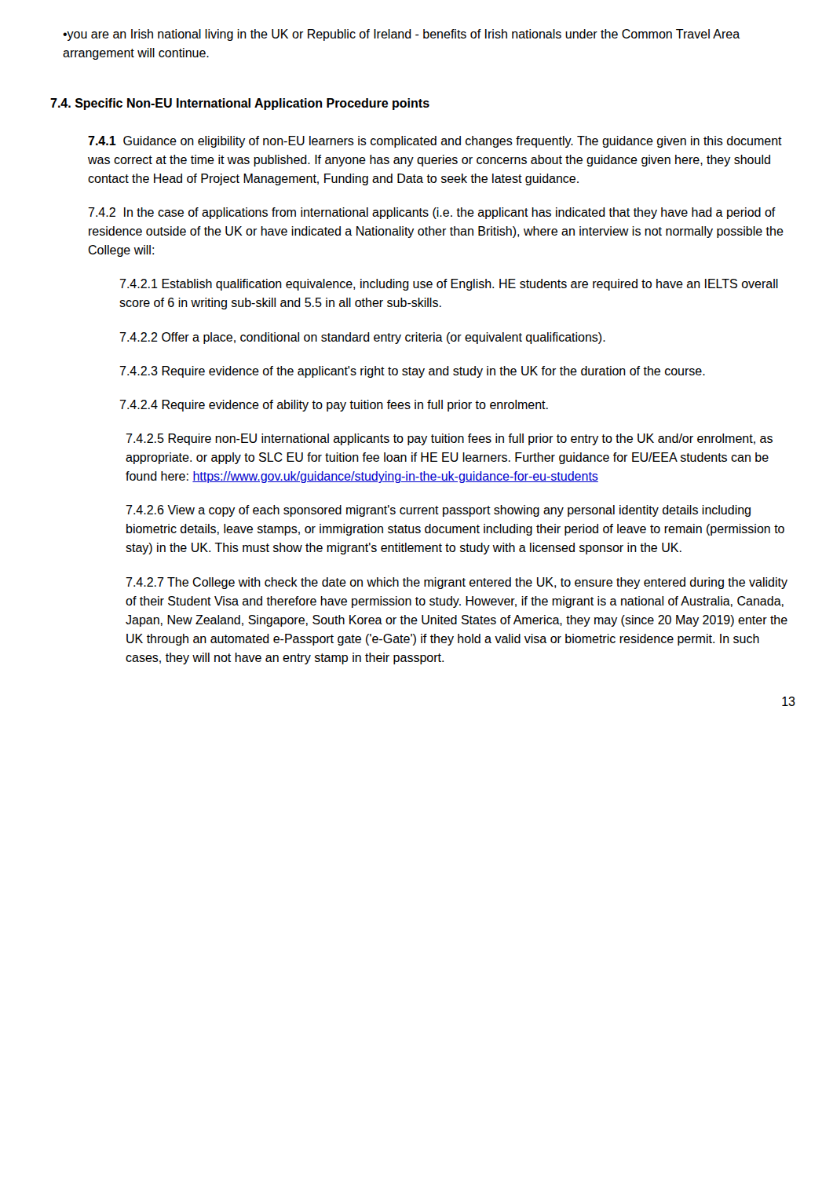•you are an Irish national living in the UK or Republic of Ireland - benefits of Irish nationals under the Common Travel Area arrangement will continue.
7.4. Specific Non-EU International Application Procedure points
7.4.1 Guidance on eligibility of non-EU learners is complicated and changes frequently. The guidance given in this document was correct at the time it was published. If anyone has any queries or concerns about the guidance given here, they should contact the Head of Project Management, Funding and Data to seek the latest guidance.
7.4.2 In the case of applications from international applicants (i.e. the applicant has indicated that they have had a period of residence outside of the UK or have indicated a Nationality other than British), where an interview is not normally possible the College will:
7.4.2.1 Establish qualification equivalence, including use of English. HE students are required to have an IELTS overall score of 6 in writing sub-skill and 5.5 in all other sub-skills.
7.4.2.2 Offer a place, conditional on standard entry criteria (or equivalent qualifications).
7.4.2.3 Require evidence of the applicant's right to stay and study in the UK for the duration of the course.
7.4.2.4 Require evidence of ability to pay tuition fees in full prior to enrolment.
7.4.2.5 Require non-EU international applicants to pay tuition fees in full prior to entry to the UK and/or enrolment, as appropriate. or apply to SLC EU for tuition fee loan if HE EU learners. Further guidance for EU/EEA students can be found here: https://www.gov.uk/guidance/studying-in-the-uk-guidance-for-eu-students
7.4.2.6 View a copy of each sponsored migrant's current passport showing any personal identity details including biometric details, leave stamps, or immigration status document including their period of leave to remain (permission to stay) in the UK. This must show the migrant's entitlement to study with a licensed sponsor in the UK.
7.4.2.7 The College with check the date on which the migrant entered the UK, to ensure they entered during the validity of their Student Visa and therefore have permission to study. However, if the migrant is a national of Australia, Canada, Japan, New Zealand, Singapore, South Korea or the United States of America, they may (since 20 May 2019) enter the UK through an automated e-Passport gate ('e-Gate') if they hold a valid visa or biometric residence permit. In such cases, they will not have an entry stamp in their passport.
13